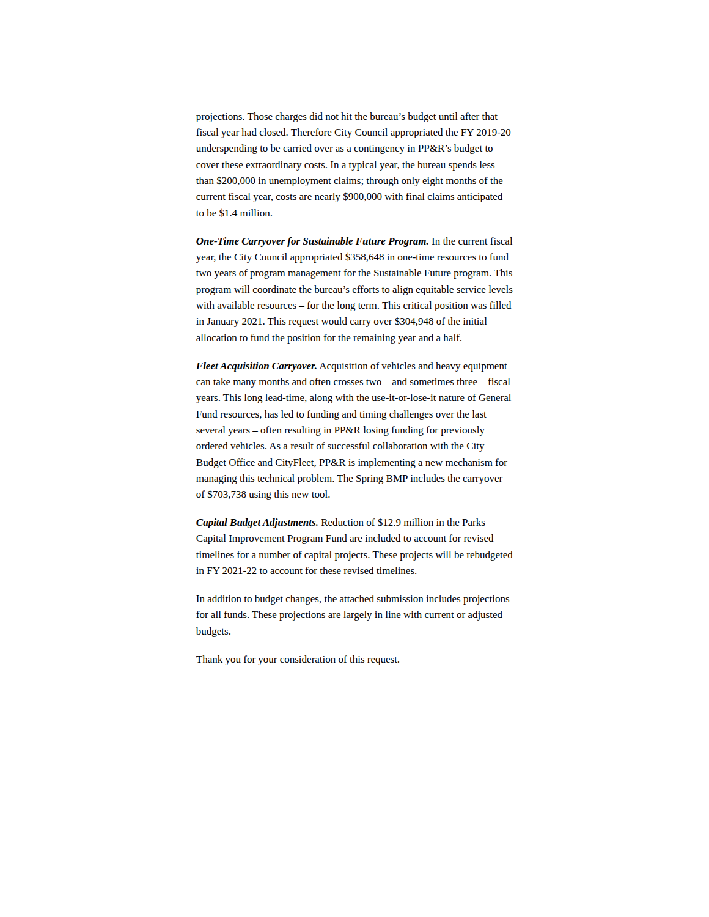projections. Those charges did not hit the bureau’s budget until after that fiscal year had closed. Therefore City Council appropriated the FY 2019-20 underspending to be carried over as a contingency in PP&R’s budget to cover these extraordinary costs. In a typical year, the bureau spends less than $200,000 in unemployment claims; through only eight months of the current fiscal year, costs are nearly $900,000 with final claims anticipated to be $1.4 million.
One-Time Carryover for Sustainable Future Program. In the current fiscal year, the City Council appropriated $358,648 in one-time resources to fund two years of program management for the Sustainable Future program. This program will coordinate the bureau’s efforts to align equitable service levels with available resources – for the long term. This critical position was filled in January 2021. This request would carry over $304,948 of the initial allocation to fund the position for the remaining year and a half.
Fleet Acquisition Carryover. Acquisition of vehicles and heavy equipment can take many months and often crosses two – and sometimes three – fiscal years. This long lead-time, along with the use-it-or-lose-it nature of General Fund resources, has led to funding and timing challenges over the last several years – often resulting in PP&R losing funding for previously ordered vehicles. As a result of successful collaboration with the City Budget Office and CityFleet, PP&R is implementing a new mechanism for managing this technical problem. The Spring BMP includes the carryover of $703,738 using this new tool.
Capital Budget Adjustments. Reduction of $12.9 million in the Parks Capital Improvement Program Fund are included to account for revised timelines for a number of capital projects. These projects will be rebudgeted in FY 2021-22 to account for these revised timelines.
In addition to budget changes, the attached submission includes projections for all funds. These projections are largely in line with current or adjusted budgets.
Thank you for your consideration of this request.